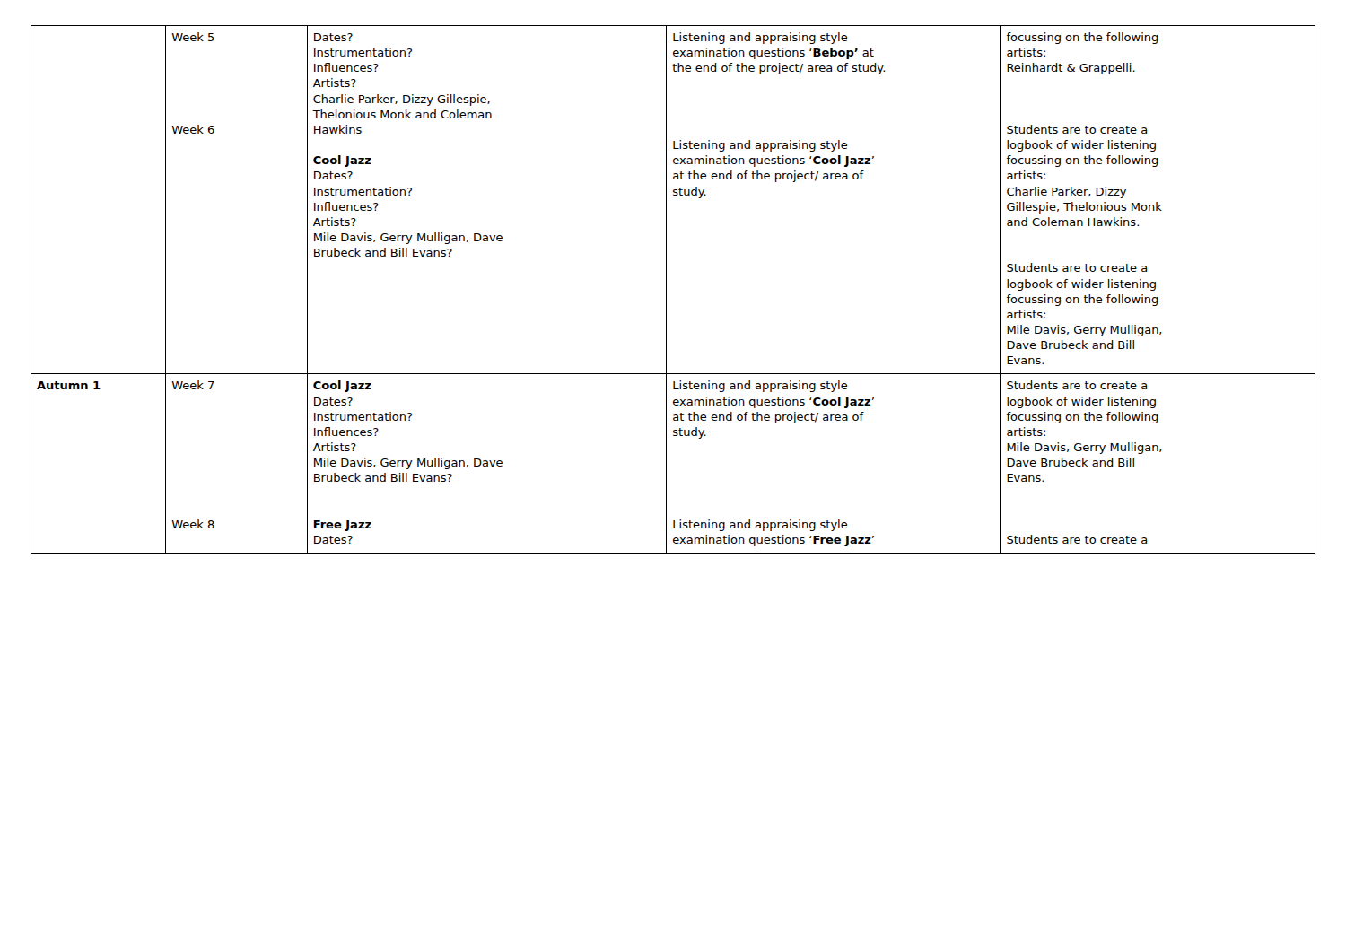| | Week 5 Week 6 | Dates? Instrumentation? Influences? Artists? Charlie Parker, Dizzy Gillespie, Thelonious Monk and Coleman Hawkins Cool Jazz Dates? Instrumentation? Influences? Artists? Mile Davis, Gerry Mulligan, Dave Brubeck and Bill Evans? | Listening and appraising style examination questions ‘ Bebop’ at the end of the project/ area of study. Listening and appraising style examination questions ‘ Cool Jazz ’ at the end of the project/ area of study. | focussing on the following artists: Reinhardt & Grappelli. Students are to create a logbook of wider listening focussing on the following artists: Charlie Parker, Dizzy Gillespie, Thelonious Monk and Coleman Hawkins. Students are to create a logbook of wider listening focussing on the following artists: Mile Davis, Gerry Mulligan, Dave Brubeck and Bill Evans. |
| Autumn 1 | Week 7 Week 8 | Cool Jazz Dates? Instrumentation? Influences? Artists? Mile Davis, Gerry Mulligan, Dave Brubeck and Bill Evans? Free Jazz Dates? | Listening and appraising style examination questions ‘ Cool Jazz ’ at the end of the project/ area of study. Listening and appraising style examination questions ‘ Free Jazz ’ | Students are to create a logbook of wider listening focussing on the following artists: Mile Davis, Gerry Mulligan, Dave Brubeck and Bill Evans. Students are to create a |